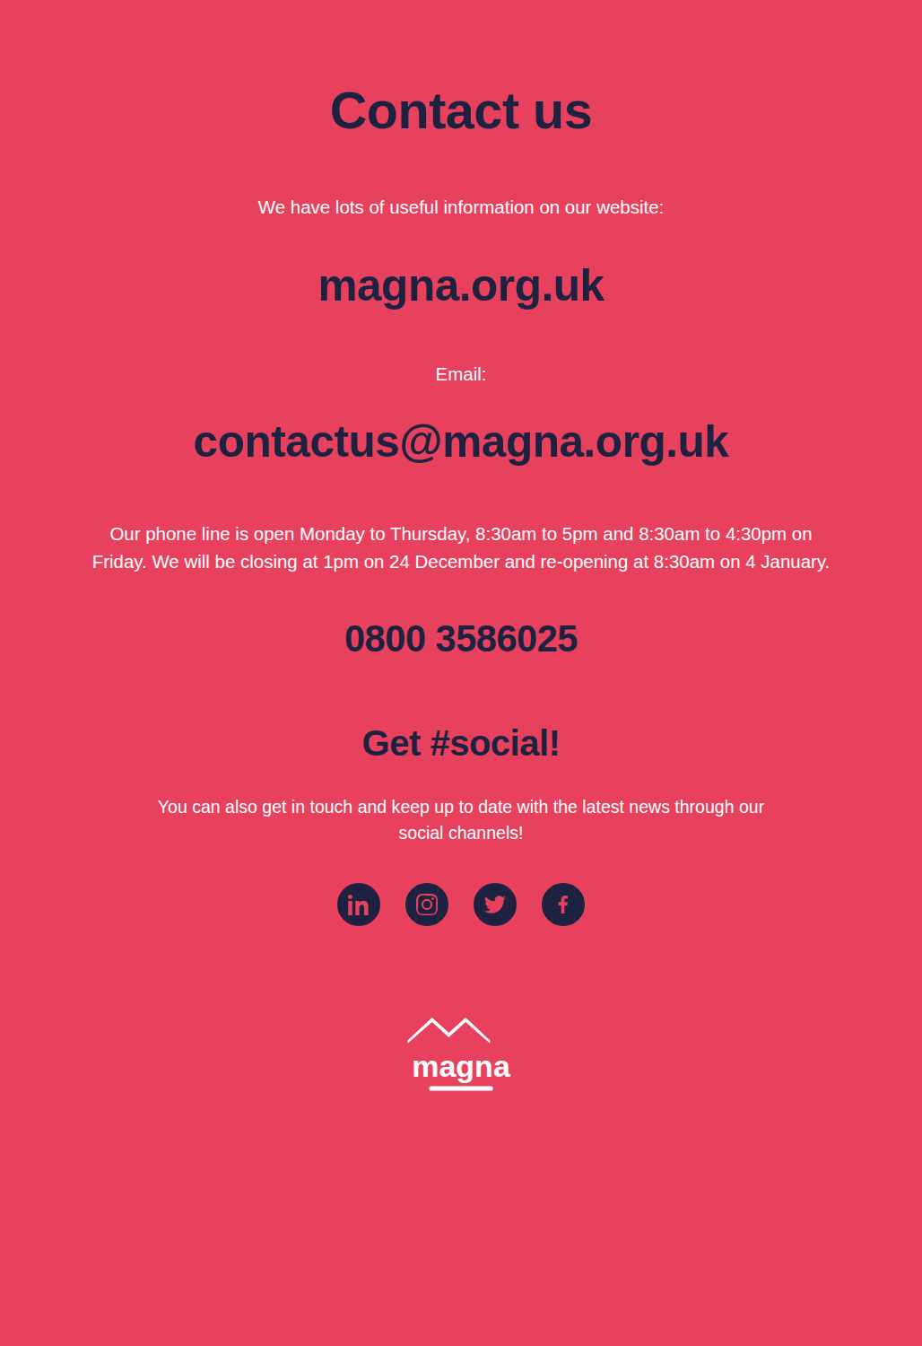Contact us
We have lots of useful information on our website:
magna.org.uk
Email:
contactus@magna.org.uk
Our phone line is open Monday to Thursday, 8:30am to 5pm and 8:30am to 4:30pm on Friday. We will be closing at 1pm on 24 December and re-opening at 8:30am on 4 January.
0800 3586025
Get #social!
You can also get in touch and keep up to date with the latest news through our social channels!
magna